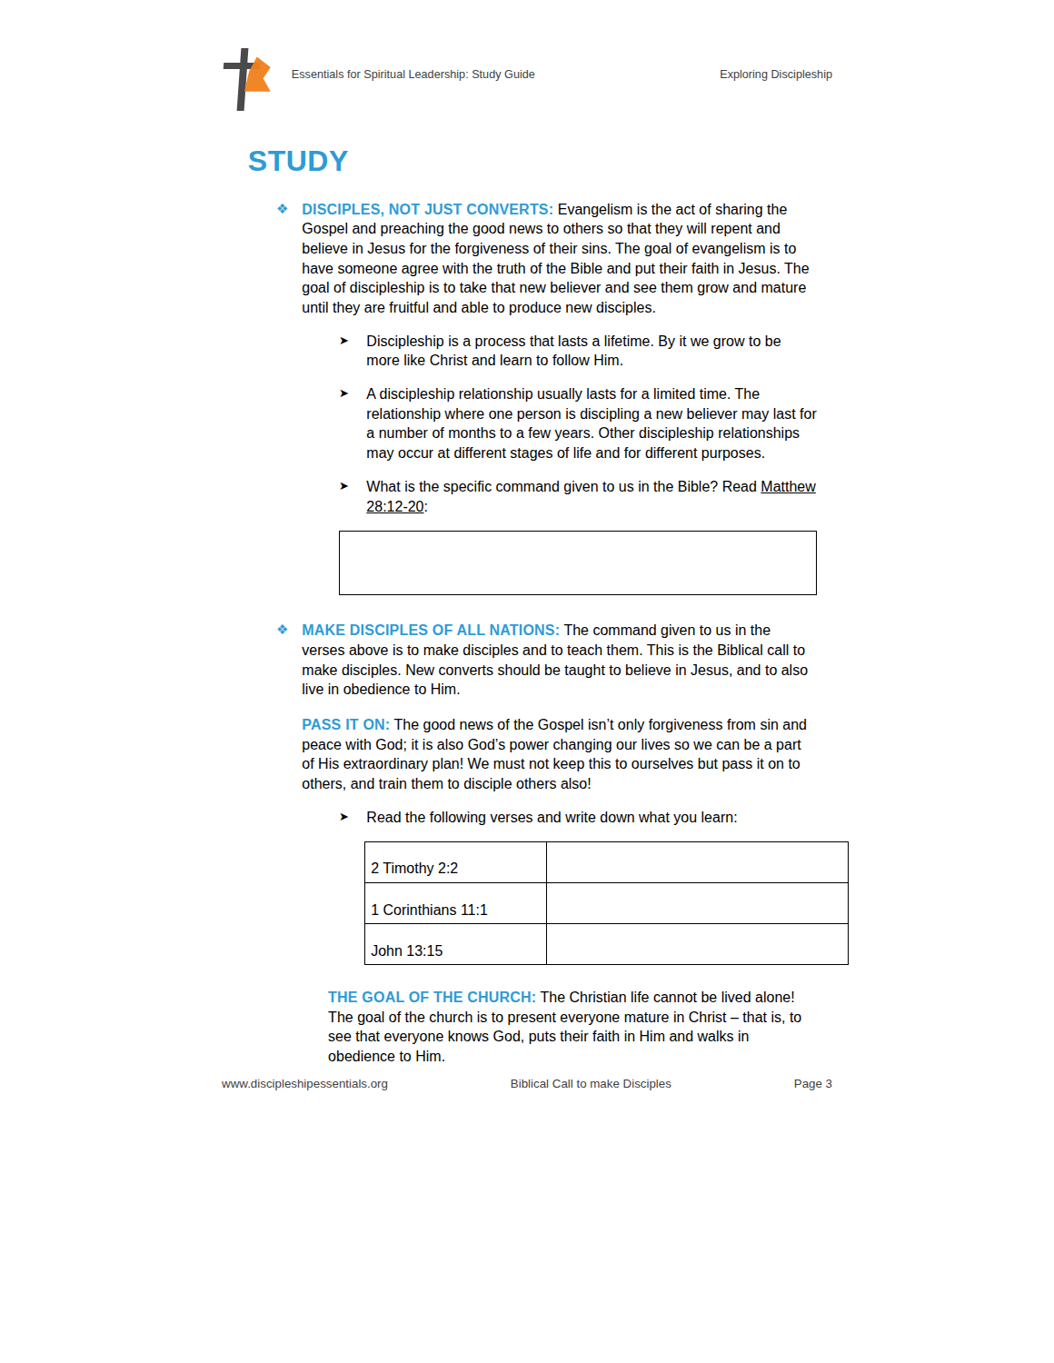Essentials for Spiritual Leadership: Study Guide
Exploring Discipleship
STUDY
DISCIPLES, NOT JUST CONVERTS: Evangelism is the act of sharing the Gospel and preaching the good news to others so that they will repent and believe in Jesus for the forgiveness of their sins. The goal of evangelism is to have someone agree with the truth of the Bible and put their faith in Jesus. The goal of discipleship is to take that new believer and see them grow and mature until they are fruitful and able to produce new disciples.
Discipleship is a process that lasts a lifetime. By it we grow to be more like Christ and learn to follow Him.
A discipleship relationship usually lasts for a limited time. The relationship where one person is discipling a new believer may last for a number of months to a few years. Other discipleship relationships may occur at different stages of life and for different purposes.
What is the specific command given to us in the Bible? Read Matthew 28:12-20:
MAKE DISCIPLES OF ALL NATIONS: The command given to us in the verses above is to make disciples and to teach them. This is the Biblical call to make disciples. New converts should be taught to believe in Jesus, and to also live in obedience to Him.
PASS IT ON: The good news of the Gospel isn’t only forgiveness from sin and peace with God; it is also God’s power changing our lives so we can be a part of His extraordinary plan! We must not keep this to ourselves but pass it on to others, and train them to disciple others also!
Read the following verses and write down what you learn:
| 2 Timothy 2:2 | |
| 1 Corinthians 11:1 | |
| John 13:15 | |
THE GOAL OF THE CHURCH: The Christian life cannot be lived alone! The goal of the church is to present everyone mature in Christ – that is, to see that everyone knows God, puts their faith in Him and walks in obedience to Him.
www.discipleshipessentials.org
Biblical Call to make Disciples
Page 3